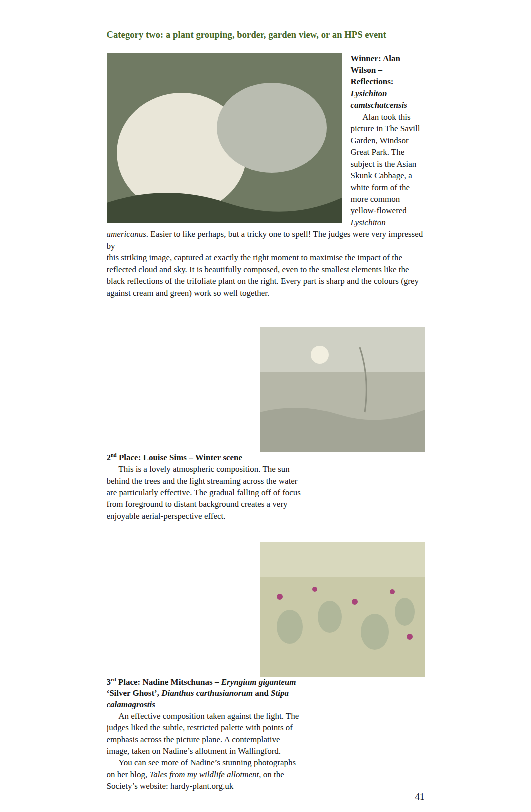Category two: a plant grouping, border, garden view, or an HPS event
Winner: Alan Wilson – Reflections: Lysichiton camtschatcensis
Alan took this picture in The Savill Garden, Windsor Great Park. The subject is the Asian Skunk Cabbage, a white form of the more common yellow-flowered Lysichiton americanus. Easier to like perhaps, but a tricky one to spell! The judges were very impressed by
this striking image, captured at exactly the right moment to maximise the impact of the reflected cloud and sky. It is beautifully composed, even to the smallest elements like the black reflections of the trifoliate plant on the right. Every part is sharp and the colours (grey against cream and green) work so well together.
2nd Place: Louise Sims – Winter scene
This is a lovely atmospheric composition. The sun behind the trees and the light streaming across the water are particularly effective. The gradual falling off of focus from foreground to distant background creates a very enjoyable aerial-perspective effect.
3rd Place: Nadine Mitschunas – Eryngium giganteum ‘Silver Ghost’, Dianthus carthusianorum and Stipa calamagrostis
An effective composition taken against the light. The judges liked the subtle, restricted palette with points of emphasis across the picture plane. A contemplative image, taken on Nadine’s allotment in Wallingford.
You can see more of Nadine’s stunning photographs on her blog, Tales from my wildlife allotment, on the Society’s website: hardy-plant.org.uk
41